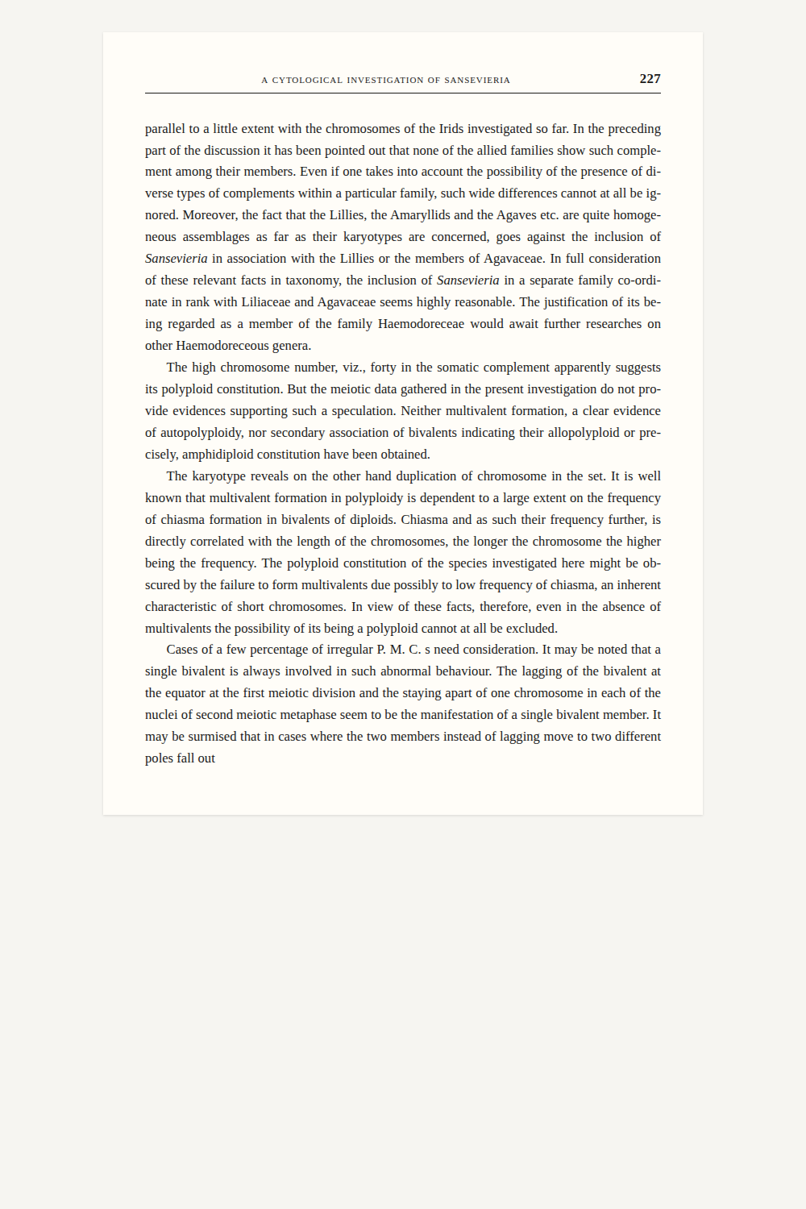A Cytological Investigation of Sansevieria 227
parallel to a little extent with the chromosomes of the Irids investigated so far. In the preceding part of the discussion it has been pointed out that none of the allied families show such complement among their members. Even if one takes into account the possibility of the presence of diverse types of complements within a particular family, such wide differences cannot at all be ignored. Moreover, the fact that the Lillies, the Amaryllids and the Agaves etc. are quite homogeneous assemblages as far as their karyotypes are concerned, goes against the inclusion of Sansevieria in association with the Lillies or the members of Agavaceae. In full consideration of these relevant facts in taxonomy, the inclusion of Sansevieria in a separate family co-ordinate in rank with Liliaceae and Agavaceae seems highly reasonable. The justification of its being regarded as a member of the family Haemodoreceae would await further researches on other Haemodoreceous genera.
The high chromosome number, viz., forty in the somatic complement apparently suggests its polyploid constitution. But the meiotic data gathered in the present investigation do not provide evidences supporting such a speculation. Neither multivalent formation, a clear evidence of autopolyploidy, nor secondary association of bivalents indicating their allopolyploid or precisely, amphidiploid constitution have been obtained.
The karyotype reveals on the other hand duplication of chromosome in the set. It is well known that multivalent formation in polyploidy is dependent to a large extent on the frequency of chiasma formation in bivalents of diploids. Chiasma and as such their frequency further, is directly correlated with the length of the chromosomes, the longer the chromosome the higher being the frequency. The polyploid constitution of the species investigated here might be obscured by the failure to form multivalents due possibly to low frequency of chiasma, an inherent characteristic of short chromosomes. In view of these facts, therefore, even in the absence of multivalents the possibility of its being a polyploid cannot at all be excluded.
Cases of a few percentage of irregular P. M. C. s need consideration. It may be noted that a single bivalent is always involved in such abnormal behaviour. The lagging of the bivalent at the equator at the first meiotic division and the staying apart of one chromosome in each of the nuclei of second meiotic metaphase seem to be the manifestation of a single bivalent member. It may be surmised that in cases where the two members instead of lagging move to two different poles fall out